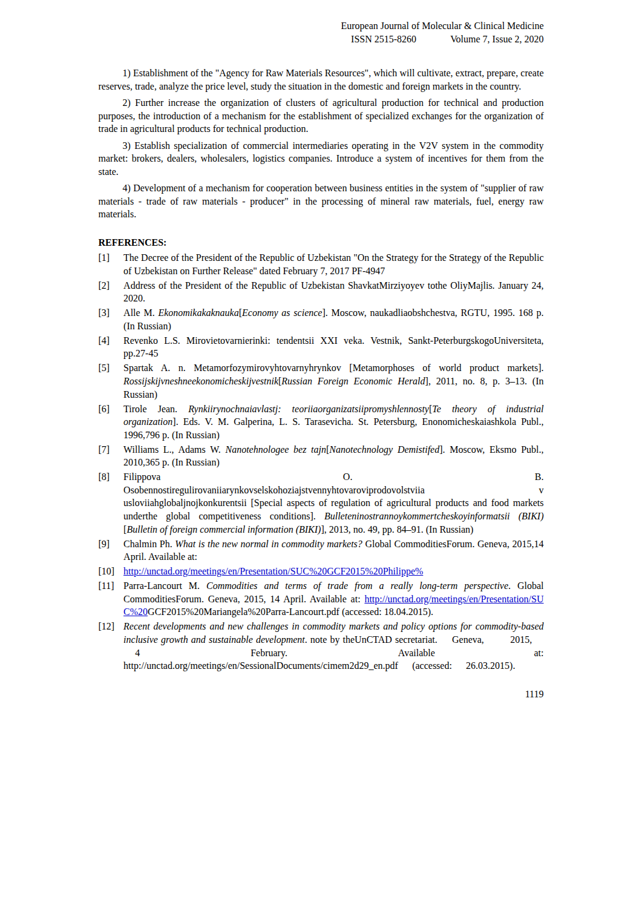European Journal of Molecular & Clinical Medicine ISSN 2515-8260 Volume 7, Issue 2, 2020
1) Establishment of the "Agency for Raw Materials Resources", which will cultivate, extract, prepare, create reserves, trade, analyze the price level, study the situation in the domestic and foreign markets in the country.
2) Further increase the organization of clusters of agricultural production for technical and production purposes, the introduction of a mechanism for the establishment of specialized exchanges for the organization of trade in agricultural products for technical production.
3) Establish specialization of commercial intermediaries operating in the V2V system in the commodity market: brokers, dealers, wholesalers, logistics companies. Introduce a system of incentives for them from the state.
4) Development of a mechanism for cooperation between business entities in the system of "supplier of raw materials - trade of raw materials - producer" in the processing of mineral raw materials, fuel, energy raw materials.
REFERENCES:
[1] The Decree of the President of the Republic of Uzbekistan "On the Strategy for the Strategy of the Republic of Uzbekistan on Further Release" dated February 7, 2017 PF-4947
[2] Address of the President of the Republic of Uzbekistan ShavkatMirziyoyev tothe OliyMajlis. January 24, 2020.
[3] Alle M. Ekonomikakaknauka[Economy as science]. Moscow, naukadliaobshchestva, RGTU, 1995. 168 p.(In Russian)
[4] Revenko L.S. Mirovietovarnierinki: tendentsii XXI veka. Vestnik, Sankt-PeterburgskogoUniversiteta, pp.27-45
[5] Spartak A. n. Metamorfozymirovyhtovarnyhrynkov [Metamorphoses of world product markets]. Rossijskijvneshneekonomicheskijvestnik[Russian Foreign Economic Herald], 2011, no. 8, p. 3–13. (In Russian)
[6] Tirole Jean. Rynkiirynochnaiavlastj: teoriiaorganizatsiipromyshlennosty[Te theory of industrial organization]. Eds. V. M. Galperina, L. S. Tarasevicha. St. Petersburg, Enonomicheskaiashkola Publ., 1996,796 p. (In Russian)
[7] Williams L., Adams W. Nanotehnologee bez tajn[Nanotechnology Demistifed]. Moscow, Eksmo Publ., 2010,365 p. (In Russian)
[8] Filippova O. B. Osobennostiregulirovaniiarynkovselskohoziajstvennyhtovaroviprodovolstviia v usloviiahglobaljnojkonkurentsii [Special aspects of regulation of agricultural products and food markets underthe global competitiveness conditions]. Bulleteninostrannoykommertcheskoyinformatsii (BIKI) [Bulletin of foreign commercial information (BIKI)], 2013, no. 49, pp. 84–91. (In Russian)
[9] Chalmin Ph. What is the new normal in commodity markets? Global CommoditiesForum. Geneva, 2015,14 April. Available at:
[10] http://unctad.org/meetings/en/Presentation/SUC%20GCF2015%20Philippe%
[11] Parra-Lancourt M. Commodities and terms of trade from a really long-term perspective. Global CommoditiesForum. Geneva, 2015, 14 April. Available at: http://unctad.org/meetings/en/Presentation/SUC%20 GCF2015%20Mariangela%20Parra-Lancourt.pdf (accessed: 18.04.2015).
[12] Recent developments and new challenges in commodity markets and policy options for commodity-based inclusive growth and sustainable development. note by theUnCTAD secretariat. Geneva, 2015, 4 February. Available at: http://unctad.org/meetings/en/SessionalDocuments/cimem2d29_en.pdf (accessed: 26.03.2015).
1119